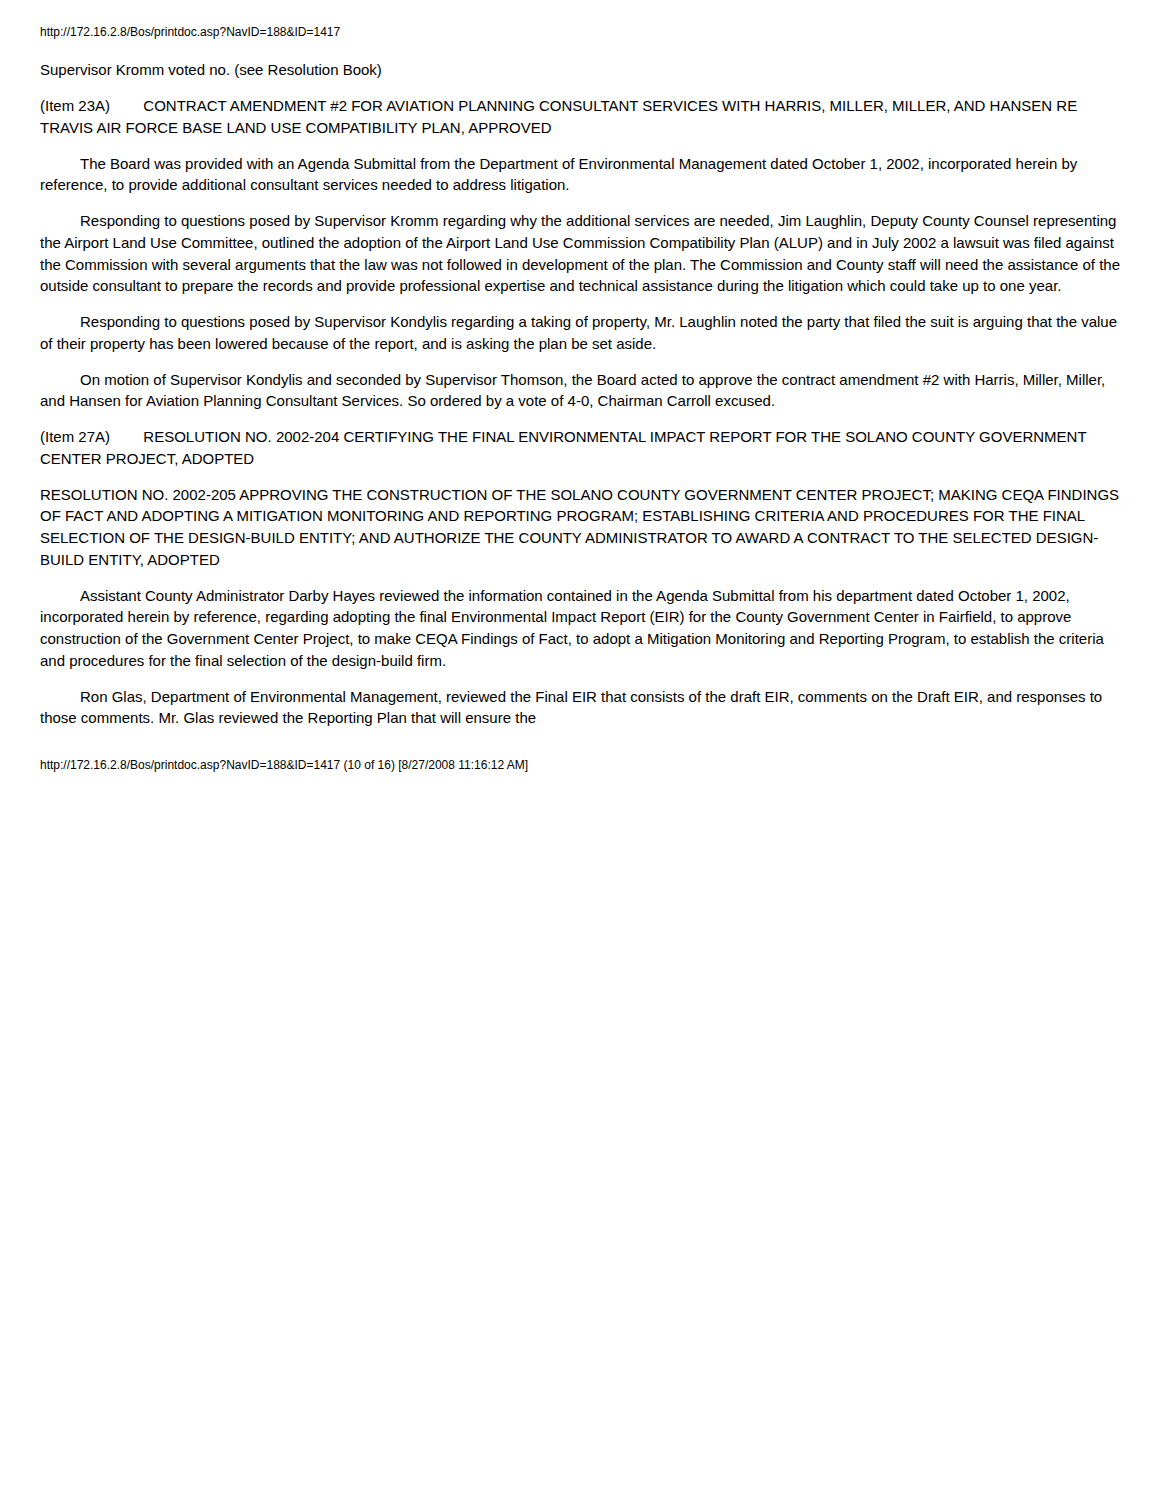http://172.16.2.8/Bos/printdoc.asp?NavID=188&ID=1417
Supervisor Kromm voted no. (see Resolution Book)
(Item 23A) CONTRACT AMENDMENT #2 FOR AVIATION PLANNING CONSULTANT SERVICES WITH HARRIS, MILLER, MILLER, AND HANSEN RE TRAVIS AIR FORCE BASE LAND USE COMPATIBILITY PLAN, APPROVED
The Board was provided with an Agenda Submittal from the Department of Environmental Management dated October 1, 2002, incorporated herein by reference, to provide additional consultant services needed to address litigation.
Responding to questions posed by Supervisor Kromm regarding why the additional services are needed, Jim Laughlin, Deputy County Counsel representing the Airport Land Use Committee, outlined the adoption of the Airport Land Use Commission Compatibility Plan (ALUP) and in July 2002 a lawsuit was filed against the Commission with several arguments that the law was not followed in development of the plan. The Commission and County staff will need the assistance of the outside consultant to prepare the records and provide professional expertise and technical assistance during the litigation which could take up to one year.
Responding to questions posed by Supervisor Kondylis regarding a taking of property, Mr. Laughlin noted the party that filed the suit is arguing that the value of their property has been lowered because of the report, and is asking the plan be set aside.
On motion of Supervisor Kondylis and seconded by Supervisor Thomson, the Board acted to approve the contract amendment #2 with Harris, Miller, Miller, and Hansen for Aviation Planning Consultant Services. So ordered by a vote of 4-0, Chairman Carroll excused.
(Item 27A) RESOLUTION NO. 2002-204 CERTIFYING THE FINAL ENVIRONMENTAL IMPACT REPORT FOR THE SOLANO COUNTY GOVERNMENT CENTER PROJECT, ADOPTED
RESOLUTION NO. 2002-205 APPROVING THE CONSTRUCTION OF THE SOLANO COUNTY GOVERNMENT CENTER PROJECT; MAKING CEQA FINDINGS OF FACT AND ADOPTING A MITIGATION MONITORING AND REPORTING PROGRAM; ESTABLISHING CRITERIA AND PROCEDURES FOR THE FINAL SELECTION OF THE DESIGN-BUILD ENTITY; AND AUTHORIZE THE COUNTY ADMINISTRATOR TO AWARD A CONTRACT TO THE SELECTED DESIGN-BUILD ENTITY, ADOPTED
Assistant County Administrator Darby Hayes reviewed the information contained in the Agenda Submittal from his department dated October 1, 2002, incorporated herein by reference, regarding adopting the final Environmental Impact Report (EIR) for the County Government Center in Fairfield, to approve construction of the Government Center Project, to make CEQA Findings of Fact, to adopt a Mitigation Monitoring and Reporting Program, to establish the criteria and procedures for the final selection of the design-build firm.
Ron Glas, Department of Environmental Management, reviewed the Final EIR that consists of the draft EIR, comments on the Draft EIR, and responses to those comments. Mr. Glas reviewed the Reporting Plan that will ensure the
http://172.16.2.8/Bos/printdoc.asp?NavID=188&ID=1417 (10 of 16) [8/27/2008 11:16:12 AM]